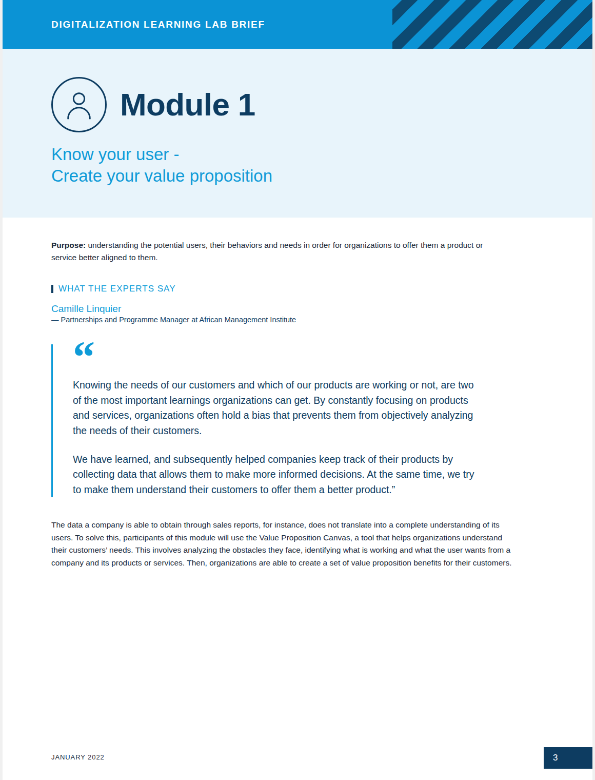Digitalization Learning Lab Brief
Module 1
Know your user -
Create your value proposition
Purpose: understanding the potential users, their behaviors and needs in order for organizations to offer them a product or service better aligned to them.
What the experts say
Camille Linquier
— Partnerships and Programme Manager at African Management Institute
“
Knowing the needs of our customers and which of our products are working or not, are two of the most important learnings organizations can get. By constantly focusing on products and services, organizations often hold a bias that prevents them from objectively analyzing the needs of their customers.
We have learned, and subsequently helped companies keep track of their products by collecting data that allows them to make more informed decisions. At the same time, we try to make them understand their customers to offer them a better product.”
The data a company is able to obtain through sales reports, for instance, does not translate into a complete understanding of its users. To solve this, participants of this module will use the Value Proposition Canvas, a tool that helps organizations understand their customers’ needs. This involves analyzing the obstacles they face, identifying what is working and what the user wants from a company and its products or services. Then, organizations are able to create a set of value proposition benefits for their customers.
January 2022
3